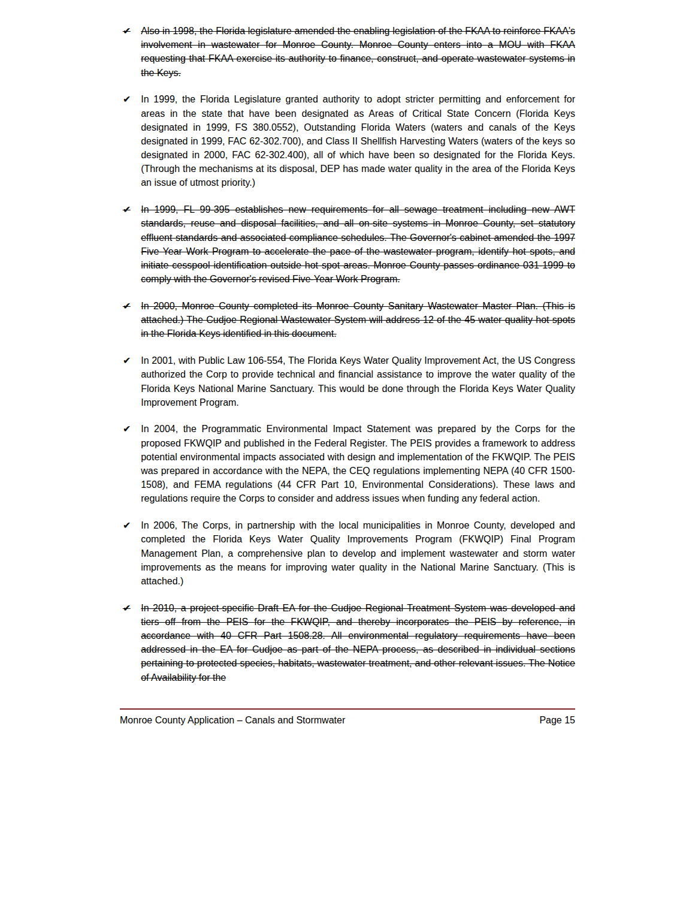Also in 1998, the Florida legislature amended the enabling legislation of the FKAA to reinforce FKAA's involvement in wastewater for Monroe County. Monroe County enters into a MOU with FKAA requesting that FKAA exercise its authority to finance, construct, and operate wastewater systems in the Keys.
In 1999, the Florida Legislature granted authority to adopt stricter permitting and enforcement for areas in the state that have been designated as Areas of Critical State Concern (Florida Keys designated in 1999, FS 380.0552), Outstanding Florida Waters (waters and canals of the Keys designated in 1999, FAC 62-302.700), and Class II Shellfish Harvesting Waters (waters of the keys so designated in 2000, FAC 62-302.400), all of which have been so designated for the Florida Keys. (Through the mechanisms at its disposal, DEP has made water quality in the area of the Florida Keys an issue of utmost priority.)
In 1999, FL 99-395 establishes new requirements for all sewage treatment including new AWT standards, reuse and disposal facilities, and all on-site systems in Monroe County, set statutory effluent standards and associated compliance schedules. The Governor's cabinet amended the 1997 Five Year Work Program to accelerate the pace of the wastewater program, identify hot spots, and initiate cesspool identification outside hot spot areas. Monroe County passes ordinance 031-1999 to comply with the Governor's revised Five-Year Work Program.
In 2000, Monroe County completed its Monroe County Sanitary Wastewater Master Plan. (This is attached.) The Cudjoe Regional Wastewater System will address 12 of the 45 water quality hot spots in the Florida Keys identified in this document.
In 2001, with Public Law 106-554, The Florida Keys Water Quality Improvement Act, the US Congress authorized the Corp to provide technical and financial assistance to improve the water quality of the Florida Keys National Marine Sanctuary. This would be done through the Florida Keys Water Quality Improvement Program.
In 2004, the Programmatic Environmental Impact Statement was prepared by the Corps for the proposed FKWQIP and published in the Federal Register. The PEIS provides a framework to address potential environmental impacts associated with design and implementation of the FKWQIP. The PEIS was prepared in accordance with the NEPA, the CEQ regulations implementing NEPA (40 CFR 1500-1508), and FEMA regulations (44 CFR Part 10, Environmental Considerations). These laws and regulations require the Corps to consider and address issues when funding any federal action.
In 2006, The Corps, in partnership with the local municipalities in Monroe County, developed and completed the Florida Keys Water Quality Improvements Program (FKWQIP) Final Program Management Plan, a comprehensive plan to develop and implement wastewater and storm water improvements as the means for improving water quality in the National Marine Sanctuary. (This is attached.)
In 2010, a project-specific Draft EA for the Cudjoe Regional Treatment System was developed and tiers off from the PEIS for the FKWQIP, and thereby incorporates the PEIS by reference, in accordance with 40 CFR Part 1508.28. All environmental regulatory requirements have been addressed in the EA for Cudjoe as part of the NEPA process, as described in individual sections pertaining to protected species, habitats, wastewater treatment, and other relevant issues. The Notice of Availability for the
Monroe County Application – Canals and Stormwater Page 15